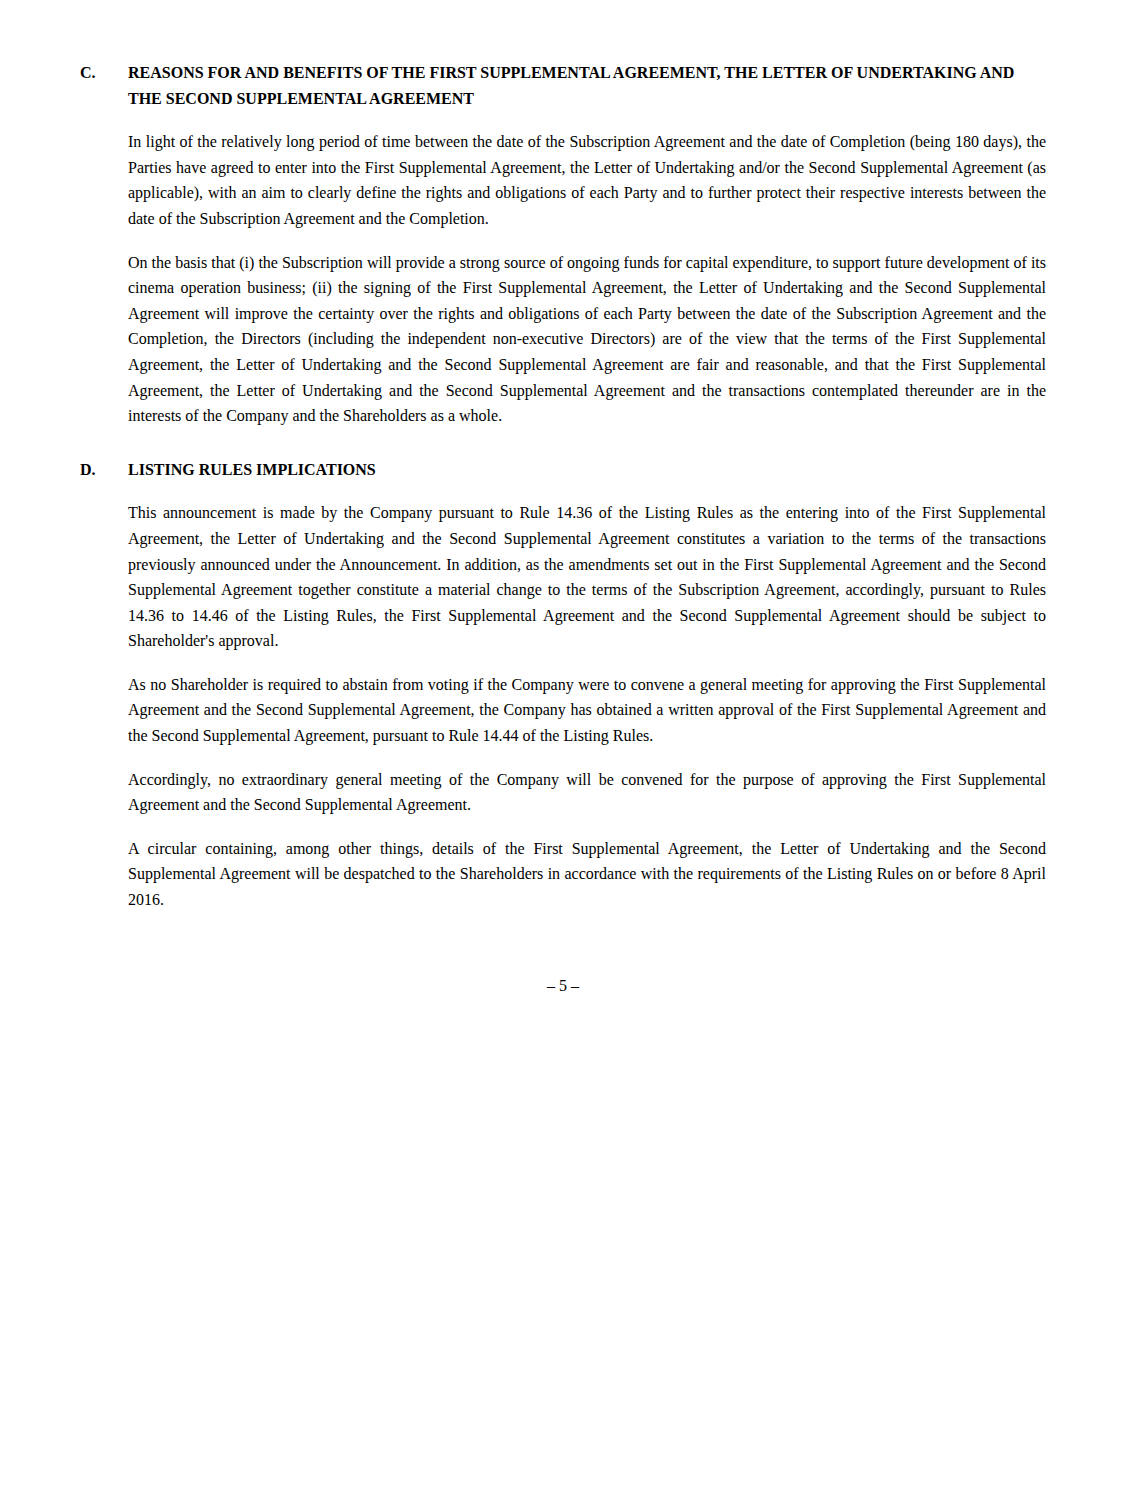C.
REASONS FOR AND BENEFITS OF THE FIRST SUPPLEMENTAL AGREEMENT, THE LETTER OF UNDERTAKING AND THE SECOND SUPPLEMENTAL AGREEMENT
In light of the relatively long period of time between the date of the Subscription Agreement and the date of Completion (being 180 days), the Parties have agreed to enter into the First Supplemental Agreement, the Letter of Undertaking and/or the Second Supplemental Agreement (as applicable), with an aim to clearly define the rights and obligations of each Party and to further protect their respective interests between the date of the Subscription Agreement and the Completion.
On the basis that (i) the Subscription will provide a strong source of ongoing funds for capital expenditure, to support future development of its cinema operation business; (ii) the signing of the First Supplemental Agreement, the Letter of Undertaking and the Second Supplemental Agreement will improve the certainty over the rights and obligations of each Party between the date of the Subscription Agreement and the Completion, the Directors (including the independent non-executive Directors) are of the view that the terms of the First Supplemental Agreement, the Letter of Undertaking and the Second Supplemental Agreement are fair and reasonable, and that the First Supplemental Agreement, the Letter of Undertaking and the Second Supplemental Agreement and the transactions contemplated thereunder are in the interests of the Company and the Shareholders as a whole.
D.
LISTING RULES IMPLICATIONS
This announcement is made by the Company pursuant to Rule 14.36 of the Listing Rules as the entering into of the First Supplemental Agreement, the Letter of Undertaking and the Second Supplemental Agreement constitutes a variation to the terms of the transactions previously announced under the Announcement. In addition, as the amendments set out in the First Supplemental Agreement and the Second Supplemental Agreement together constitute a material change to the terms of the Subscription Agreement, accordingly, pursuant to Rules 14.36 to 14.46 of the Listing Rules, the First Supplemental Agreement and the Second Supplemental Agreement should be subject to Shareholder's approval.
As no Shareholder is required to abstain from voting if the Company were to convene a general meeting for approving the First Supplemental Agreement and the Second Supplemental Agreement, the Company has obtained a written approval of the First Supplemental Agreement and the Second Supplemental Agreement, pursuant to Rule 14.44 of the Listing Rules.
Accordingly, no extraordinary general meeting of the Company will be convened for the purpose of approving the First Supplemental Agreement and the Second Supplemental Agreement.
A circular containing, among other things, details of the First Supplemental Agreement, the Letter of Undertaking and the Second Supplemental Agreement will be despatched to the Shareholders in accordance with the requirements of the Listing Rules on or before 8 April 2016.
– 5 –